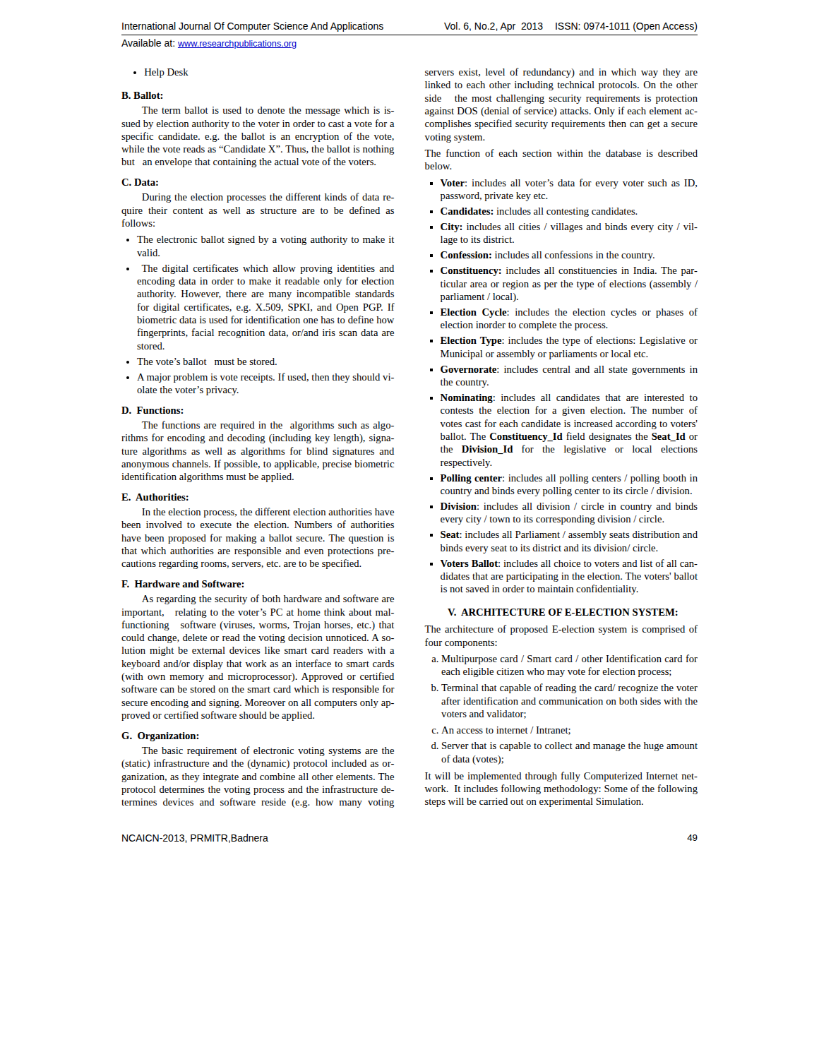International Journal Of Computer Science And Applications Vol. 6, No.2, Apr 2013 ISSN: 0974-1011 (Open Access)
Available at: www.researchpublications.org
Help Desk
B. Ballot:
The term ballot is used to denote the message which is issued by election authority to the voter in order to cast a vote for a specific candidate. e.g. the ballot is an encryption of the vote, while the vote reads as “Candidate X”. Thus, the ballot is nothing but an envelope that containing the actual vote of the voters.
C. Data:
During the election processes the different kinds of data require their content as well as structure are to be defined as follows:
The electronic ballot signed by a voting authority to make it valid.
The digital certificates which allow proving identities and encoding data in order to make it readable only for election authority. However, there are many incompatible standards for digital certificates, e.g. X.509, SPKI, and Open PGP. If biometric data is used for identification one has to define how fingerprints, facial recognition data, or/and iris scan data are stored.
The vote’s ballot must be stored.
A major problem is vote receipts. If used, then they should violate the voter’s privacy.
D. Functions:
The functions are required in the algorithms such as algorithms for encoding and decoding (including key length), signature algorithms as well as algorithms for blind signatures and anonymous channels. If possible, to applicable, precise biometric identification algorithms must be applied.
E. Authorities:
In the election process, the different election authorities have been involved to execute the election. Numbers of authorities have been proposed for making a ballot secure. The question is that which authorities are responsible and even protections precautions regarding rooms, servers, etc. are to be specified.
F. Hardware and Software:
As regarding the security of both hardware and software are important, relating to the voter’s PC at home think about malfunctioning software (viruses, worms, Trojan horses, etc.) that could change, delete or read the voting decision unnoticed. A solution might be external devices like smart card readers with a keyboard and/or display that work as an interface to smart cards (with own memory and microprocessor). Approved or certified software can be stored on the smart card which is responsible for secure encoding and signing. Moreover on all computers only approved or certified software should be applied.
G. Organization:
The basic requirement of electronic voting systems are the (static) infrastructure and the (dynamic) protocol included as organization, as they integrate and combine all other elements. The protocol determines the voting process and the infrastructure determines devices and software reside (e.g. how many voting servers exist, level of redundancy) and in which way they are linked to each other including technical protocols. On the other side the most challenging security requirements is protection against DOS (denial of service) attacks. Only if each element accomplishes specified security requirements then can get a secure voting system.
The function of each section within the database is described below.
Voter: includes all voter’s data for every voter such as ID, password, private key etc.
Candidates: includes all contesting candidates.
City: includes all cities / villages and binds every city / village to its district.
Confession: includes all confessions in the country.
Constituency: includes all constituencies in India. The particular area or region as per the type of elections (assembly / parliament / local).
Election Cycle: includes the election cycles or phases of election inorder to complete the process.
Election Type: includes the type of elections: Legislative or Municipal or assembly or parliaments or local etc.
Governorate: includes central and all state governments in the country.
Nominating: includes all candidates that are interested to contests the election for a given election. The number of votes cast for each candidate is increased according to voters' ballot. The Constituency_Id field designates the Seat_Id or the Division_Id for the legislative or local elections respectively.
Polling center: includes all polling centers / polling booth in country and binds every polling center to its circle / division.
Division: includes all division / circle in country and binds every city / town to its corresponding division / circle.
Seat: includes all Parliament / assembly seats distribution and binds every seat to its district and its division/ circle.
Voters Ballot: includes all choice to voters and list of all candidates that are participating in the election. The voters' ballot is not saved in order to maintain confidentiality.
V. ARCHITECTURE OF E-ELECTION SYSTEM:
The architecture of proposed E-election system is comprised of four components:
Multipurpose card / Smart card / other Identification card for each eligible citizen who may vote for election process;
Terminal that capable of reading the card/ recognize the voter after identification and communication on both sides with the voters and validator;
An access to internet / Intranet;
Server that is capable to collect and manage the huge amount of data (votes);
It will be implemented through fully Computerized Internet network. It includes following methodology: Some of the following steps will be carried out on experimental Simulation.
NCAICN-2013, PRMITR,Badnera 49